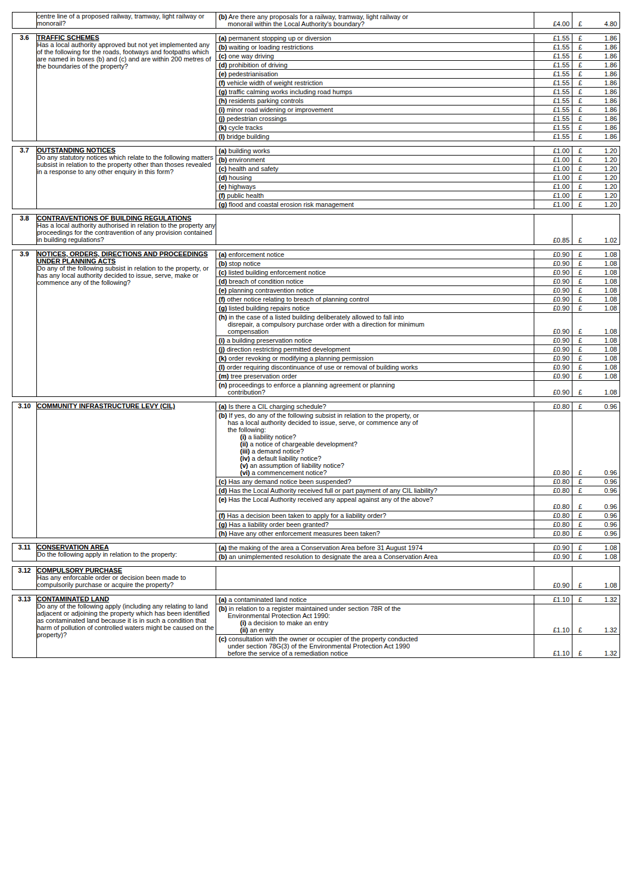| | centre line of a proposed railway, tramway, light railway or monorail? | / (b) Are there any proposals for a railway, tramway, light railway or monorail within the Local Authority's boundary? / £4.00 / £ / 4.80 / |
| 3.6 | TRAFFIC SCHEMES Has a local authority approved but not yet implemented any of the following for the roads, footways and footpaths which are named in boxes (b) and (c) and are within 200 metres of the boundaries of the property? | / (a) permanent stopping up or diversion / £1.55 / £ / 1.86 / / (b) waiting or loading restrictions / £1.55 / £ / 1.86 / / (c) one way driving / £1.55 / £ / 1.86 / / (d) prohibition of driving / £1.55 / £ / 1.86 / / (e) pedestrianisation / £1.55 / £ / 1.86 / / (f) vehicle width of weight restriction / £1.55 / £ / 1.86 / / (g) traffic calming works including road humps / £1.55 / £ / 1.86 / / (h) residents parking controls / £1.55 / £ / 1.86 / / (i) minor road widening or improvement / £1.55 / £ / 1.86 / / (j) pedestrian crossings / £1.55 / £ / 1.86 / / (k) cycle tracks / £1.55 / £ / 1.86 / / (l) bridge building / £1.55 / £ / 1.86 / |
| 3.7 | OUTSTANDING NOTICES Do any statutory notices which relate to the following matters subsist in relation to the property other than thoses revealed in a response to any other enquiry in this form? | / (a) building works / £1.00 / £ / 1.20 / / (b) environment / £1.00 / £ / 1.20 / / (c) health and safety / £1.00 / £ / 1.20 / / (d) housing / £1.00 / £ / 1.20 / / (e) highways / £1.00 / £ / 1.20 / / (f) public health / £1.00 / £ / 1.20 / / (g) flood and coastal erosion risk management / £1.00 / £ / 1.20 / |
| 3.8 | CONTRAVENTIONS OF BUILDING REGULATIONS Has a local authority authorised in relation to the property any proceedings for the contravention of any provision contained in building regulations? | / / £0.85 / £ / 1.02 / |
| 3.9 | NOTICES, ORDERS, DIRECTIONS AND PROCEEDINGS UNDER PLANNING ACTS Do any of the following subsist in relation to the property, or has any local authority decided to issue, serve, make or commence any of the following? | / (a) enforcement notice / £0.90 / £ / 1.08 / / (b) stop notice / £0.90 / £ / 1.08 / / (c) listed building enforcement notice / £0.90 / £ / 1.08 / / (d) breach of condition notice / £0.90 / £ / 1.08 / / (e) planning contravention notice / £0.90 / £ / 1.08 / / (f) other notice relating to breach of planning control / £0.90 / £ / 1.08 / / (g) listed building repairs notice / £0.90 / £ / 1.08 / / (h) in the case of a listed building deliberately allowed to fall into disrepair, a compulsory purchase order with a direction for minimum compensation / £0.90 / £ / 1.08 / / (i) a building preservation notice / £0.90 / £ / 1.08 / / (j) direction restricting permitted development / £0.90 / £ / 1.08 / / (k) order revoking or modifying a planning permission / £0.90 / £ / 1.08 / / (l) order requiring discontinuance of use or removal of building works / £0.90 / £ / 1.08 / / (m) tree preservation order / £0.90 / £ / 1.08 / / (n) proceedings to enforce a planning agreement or planning contribution? / £0.90 / £ / 1.08 / |
| 3.10 | COMMUNITY INFRASTRUCTURE LEVY (CIL) | / (a) Is there a CIL charging schedule? / £0.80 / £ / 0.96 / / (b) If yes, do any of the following subsist in relation to the property, or has a local authority decided to issue, serve, or commence any of the following: (i) a liability notice? (ii) a notice of chargeable development? (iii) a demand notice? (iv) a default liability notice? (v) an assumption of liability notice? (vi) a commencement notice? / £0.80 / £ / 0.96 / / (c) Has any demand notice been suspended? / £0.80 / £ / 0.96 / / (d) Has the Local Authority received full or part payment of any CIL liability? / £0.80 / £ / 0.96 / / (e) Has the Local Authority received any appeal against any of the above? / £0.80 / £ / 0.96 / / (f) Has a decision been taken to apply for a liability order? / £0.80 / £ / 0.96 / / (g) Has a liability order been granted? / £0.80 / £ / 0.96 / / (h) Have any other enforcement measures been taken? / £0.80 / £ / 0.96 / |
| 3.11 | CONSERVATION AREA Do the following apply in relation to the property: | / (a) the making of the area a Conservation Area before 31 August 1974 / £0.90 / £ / 1.08 / / (b) an unimplemented resolution to designate the area a Conservation Area / £0.90 / £ / 1.08 / |
| 3.12 | COMPULSORY PURCHASE Has any enforcable order or decision been made to compulsorily purchase or acquire the property? | / / £0.90 / £ / 1.08 / |
| 3.13 | CONTAMINATED LAND Do any of the following apply (including any relating to land adjacent or adjoining the property which has been identified as contaminated land because it is in such a condition that harm of pollution of controlled waters might be caused on the property)? | / (a) a contaminated land notice / £1.10 / £ / 1.32 / / (b) in relation to a register maintained under section 78R of the Environmental Protection Act 1990: (i) a decision to make an entry (ii) an entry / £1.10 / £ / 1.32 / / (c) consultation with the owner or occupier of the property conducted under section 78G(3) of the Environmental Protection Act 1990 before the service of a remediation notice / £1.10 / £ / 1.32 / |